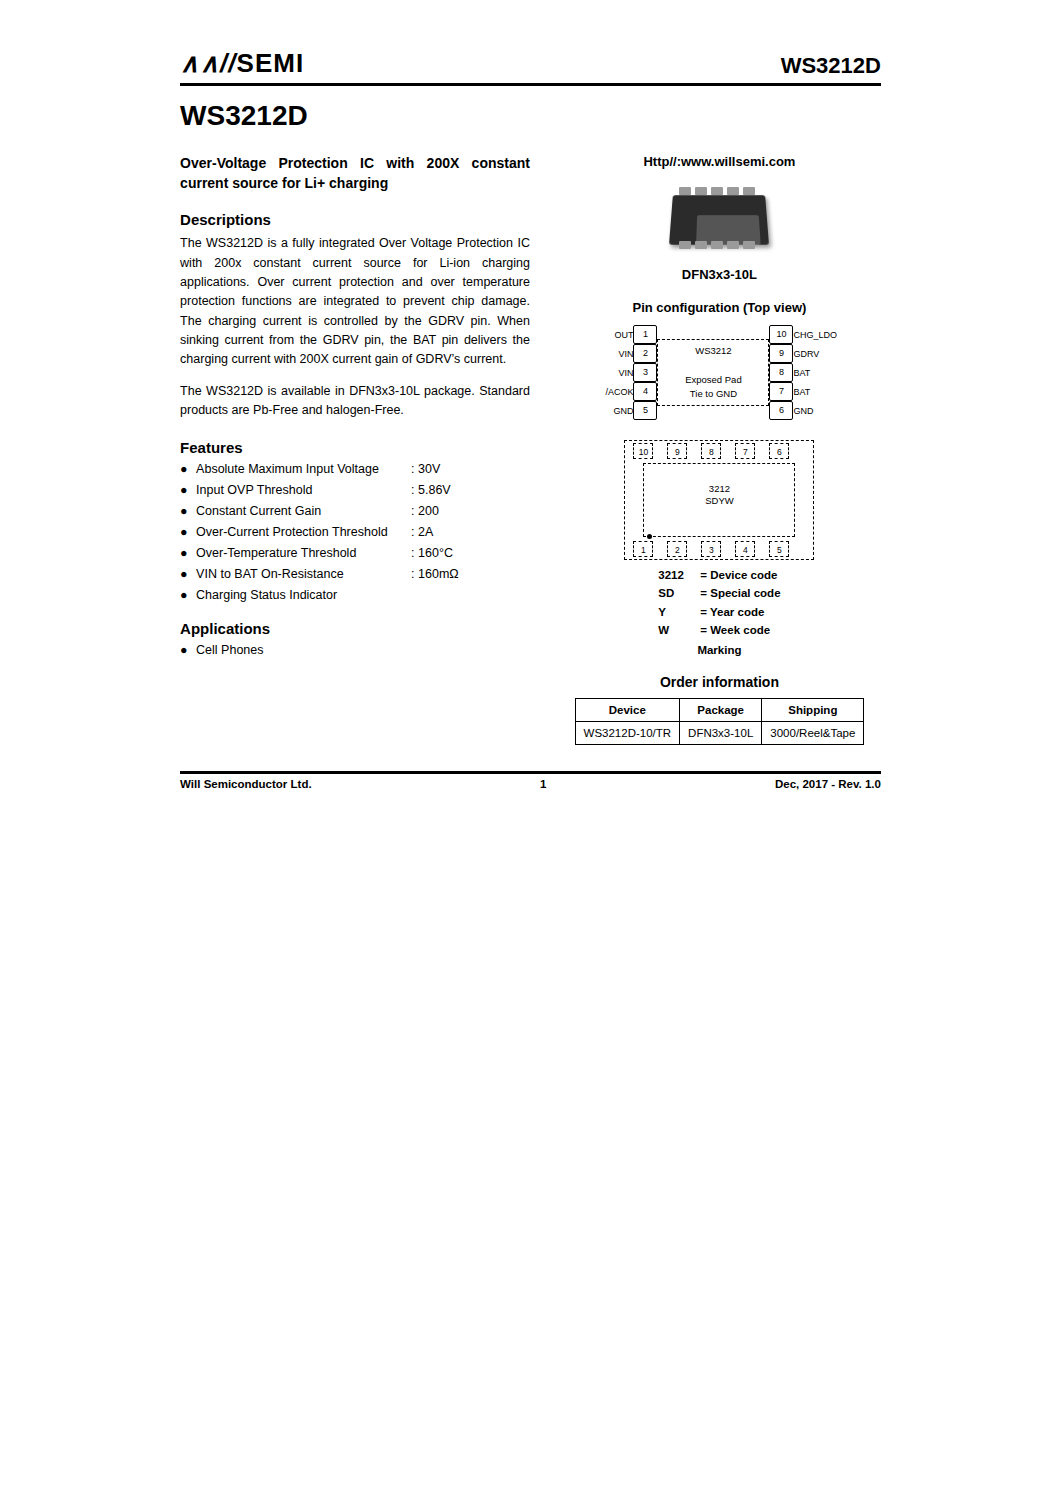∧∧//SEMI
WS3212D
WS3212D
Over-Voltage Protection IC with 200X constant current source for Li+ charging
Descriptions
The WS3212D is a fully integrated Over Voltage Protection IC with 200x constant current source for Li-ion charging applications. Over current protection and over temperature protection functions are integrated to prevent chip damage. The charging current is controlled by the GDRV pin. When sinking current from the GDRV pin, the BAT pin delivers the charging current with 200X current gain of GDRV’s current.
The WS3212D is available in DFN3x3-10L package. Standard products are Pb-Free and halogen-Free.
Features
●Absolute Maximum Input Voltage: 30V
●Input OVP Threshold: 5.86V
●Constant Current Gain: 200
●Over-Current Protection Threshold: 2A
●Over-Temperature Threshold: 160°C
●VIN to BAT On-Resistance: 160mΩ
●Charging Status Indicator
Applications
●Cell Phones
Http//:www.willsemi.com
DFN3x3-10L
Pin configuration (Top view)
| OUT | 1 | WS3212 Exposed Pad Tie to GND | 10 | CHG_LDO |
| VIN | 2 | 9 | GDRV |
| VIN | 3 | 8 | BAT |
| /ACOK | 4 | 7 | BAT |
| GND | 5 | 6 | GND |
10
9
8
7
6
3212
SDYW
1
2
3
4
5
3212= Device code
SD= Special code
Y= Year code
W= Week code
Marking
Order information
| Device | Package | Shipping |
| --- | --- | --- |
| WS3212D-10/TR | DFN3x3-10L | 3000/Reel&Tape |
Will Semiconductor Ltd.
1
Dec, 2017 - Rev. 1.0